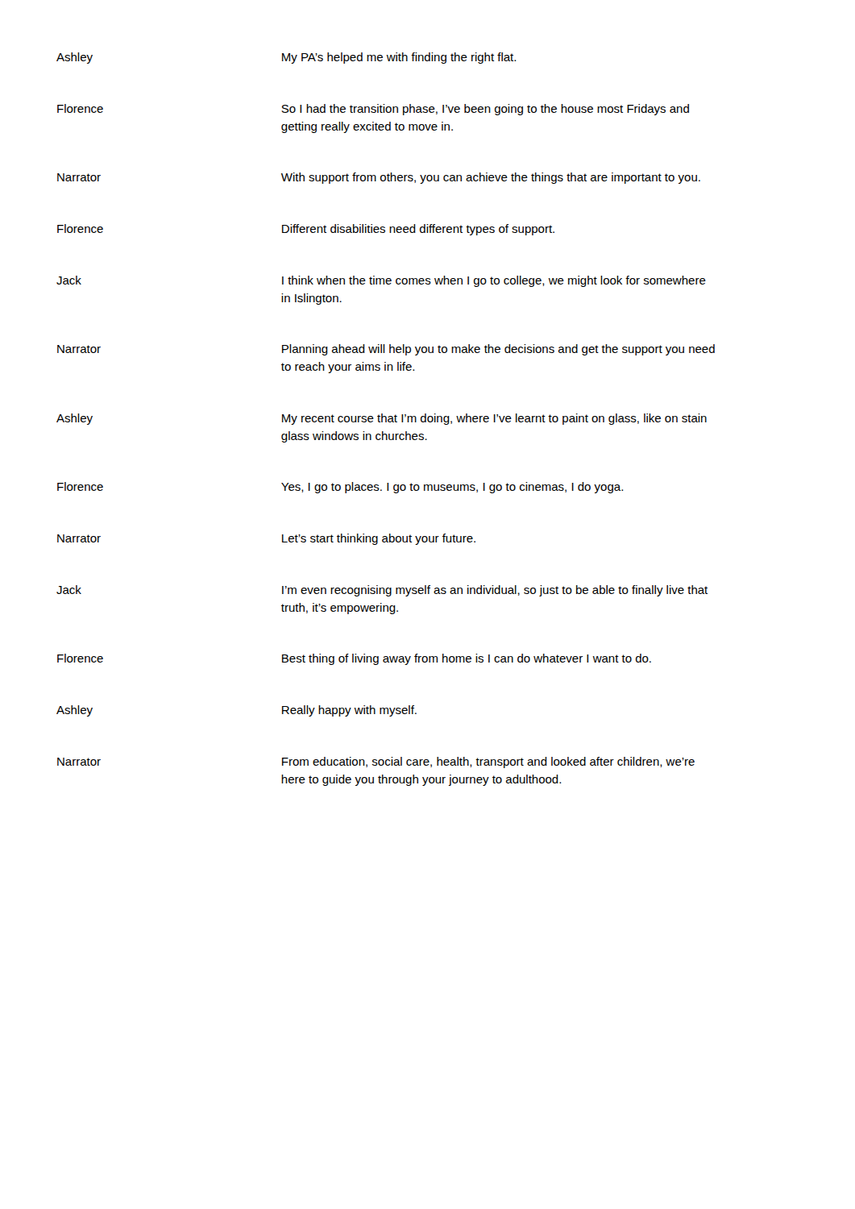| Ashley | My PA’s helped me with finding the right flat. |
| Florence | So I had the transition phase, I’ve been going to the house most Fridays and getting really excited to move in. |
| Narrator | With support from others, you can achieve the things that are important to you. |
| Florence | Different disabilities need different types of support. |
| Jack | I think when the time comes when I go to college, we might look for somewhere in Islington. |
| Narrator | Planning ahead will help you to make the decisions and get the support you need to reach your aims in life. |
| Ashley | My recent course that I’m doing, where I’ve learnt to paint on glass, like on stain glass windows in churches. |
| Florence | Yes, I go to places. I go to museums, I go to cinemas, I do yoga. |
| Narrator | Let’s start thinking about your future. |
| Jack | I’m even recognising myself as an individual, so just to be able to finally live that truth, it’s empowering. |
| Florence | Best thing of living away from home is I can do whatever I want to do. |
| Ashley | Really happy with myself. |
| Narrator | From education, social care, health, transport and looked after children, we’re here to guide you through your journey to adulthood. |